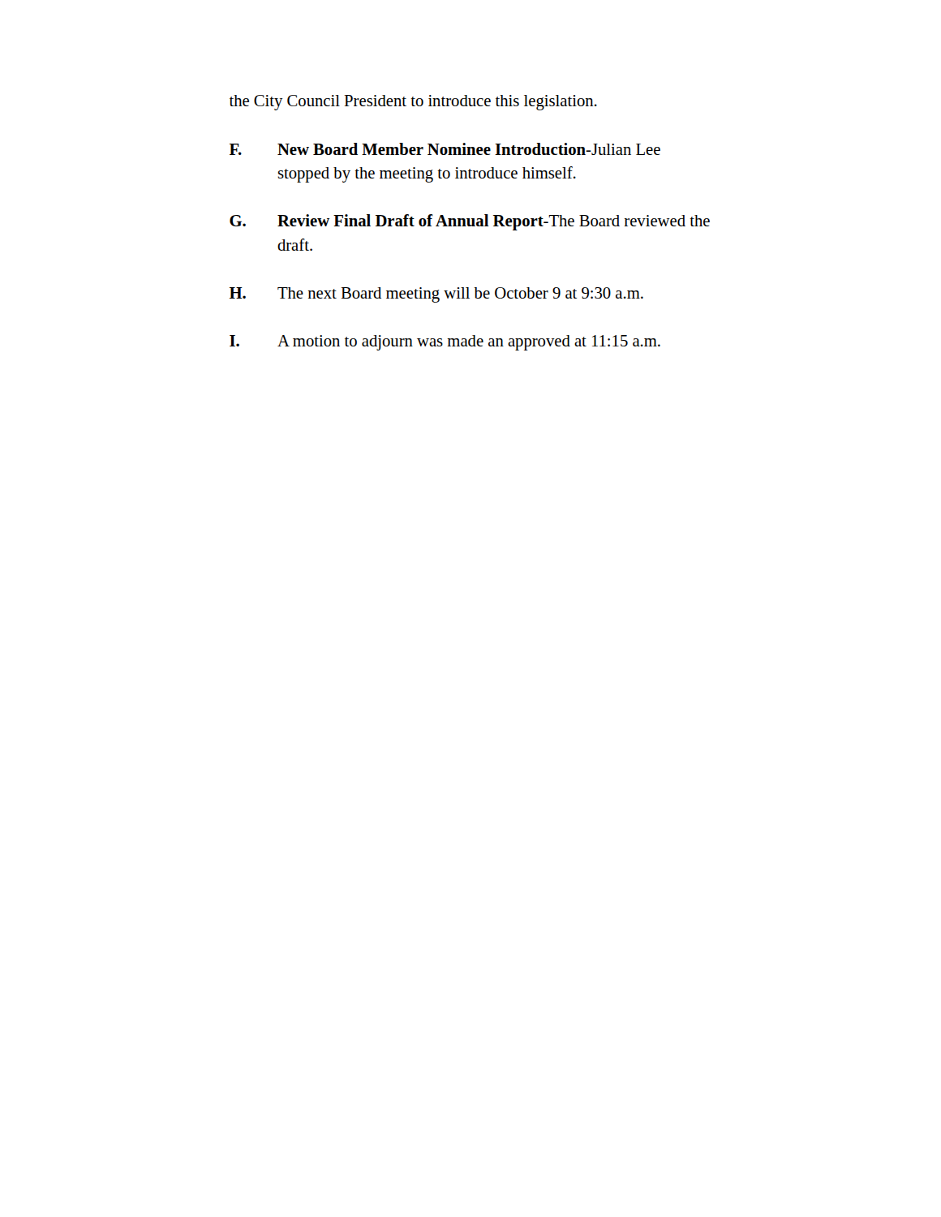the City Council President to introduce this legislation.
F.
New Board Member Nominee Introduction-Julian Lee stopped by the meeting to introduce himself.
G.
Review Final Draft of Annual Report-The Board reviewed the draft.
H.
The next Board meeting will be October 9 at 9:30 a.m.
I.
A motion to adjourn was made an approved at 11:15 a.m.